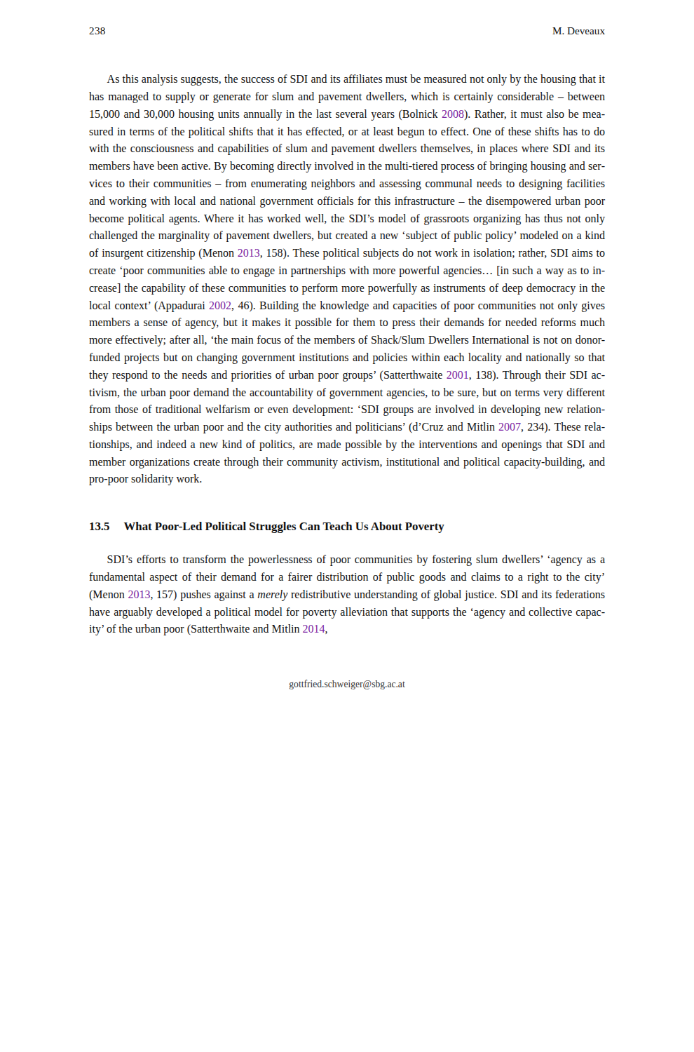238 M. Deveaux
As this analysis suggests, the success of SDI and its affiliates must be measured not only by the housing that it has managed to supply or generate for slum and pavement dwellers, which is certainly considerable – between 15,000 and 30,000 housing units annually in the last several years (Bolnick 2008). Rather, it must also be measured in terms of the political shifts that it has effected, or at least begun to effect. One of these shifts has to do with the consciousness and capabilities of slum and pavement dwellers themselves, in places where SDI and its members have been active. By becoming directly involved in the multi-tiered process of bringing housing and services to their communities – from enumerating neighbors and assessing communal needs to designing facilities and working with local and national government officials for this infrastructure – the disempowered urban poor become political agents. Where it has worked well, the SDI’s model of grassroots organizing has thus not only challenged the marginality of pavement dwellers, but created a new ‘subject of public policy’ modeled on a kind of insurgent citizenship (Menon 2013, 158). These political subjects do not work in isolation; rather, SDI aims to create ‘poor communities able to engage in partnerships with more powerful agencies… [in such a way as to increase] the capability of these communities to perform more powerfully as instruments of deep democracy in the local context’ (Appadurai 2002, 46). Building the knowledge and capacities of poor communities not only gives members a sense of agency, but it makes it possible for them to press their demands for needed reforms much more effectively; after all, ‘the main focus of the members of Shack/Slum Dwellers International is not on donor-funded projects but on changing government institutions and policies within each locality and nationally so that they respond to the needs and priorities of urban poor groups’ (Satterthwaite 2001, 138). Through their SDI activism, the urban poor demand the accountability of government agencies, to be sure, but on terms very different from those of traditional welfarism or even development: ‘SDI groups are involved in developing new relationships between the urban poor and the city authorities and politicians’ (d’Cruz and Mitlin 2007, 234). These relationships, and indeed a new kind of politics, are made possible by the interventions and openings that SDI and member organizations create through their community activism, institutional and political capacity-building, and pro-poor solidarity work.
13.5 What Poor-Led Political Struggles Can Teach Us About Poverty
SDI’s efforts to transform the powerlessness of poor communities by fostering slum dwellers’ ‘agency as a fundamental aspect of their demand for a fairer distribution of public goods and claims to a right to the city’ (Menon 2013, 157) pushes against a merely redistributive understanding of global justice. SDI and its federations have arguably developed a political model for poverty alleviation that supports the ‘agency and collective capacity’ of the urban poor (Satterthwaite and Mitlin 2014,
gottfried.schweiger@sbg.ac.at